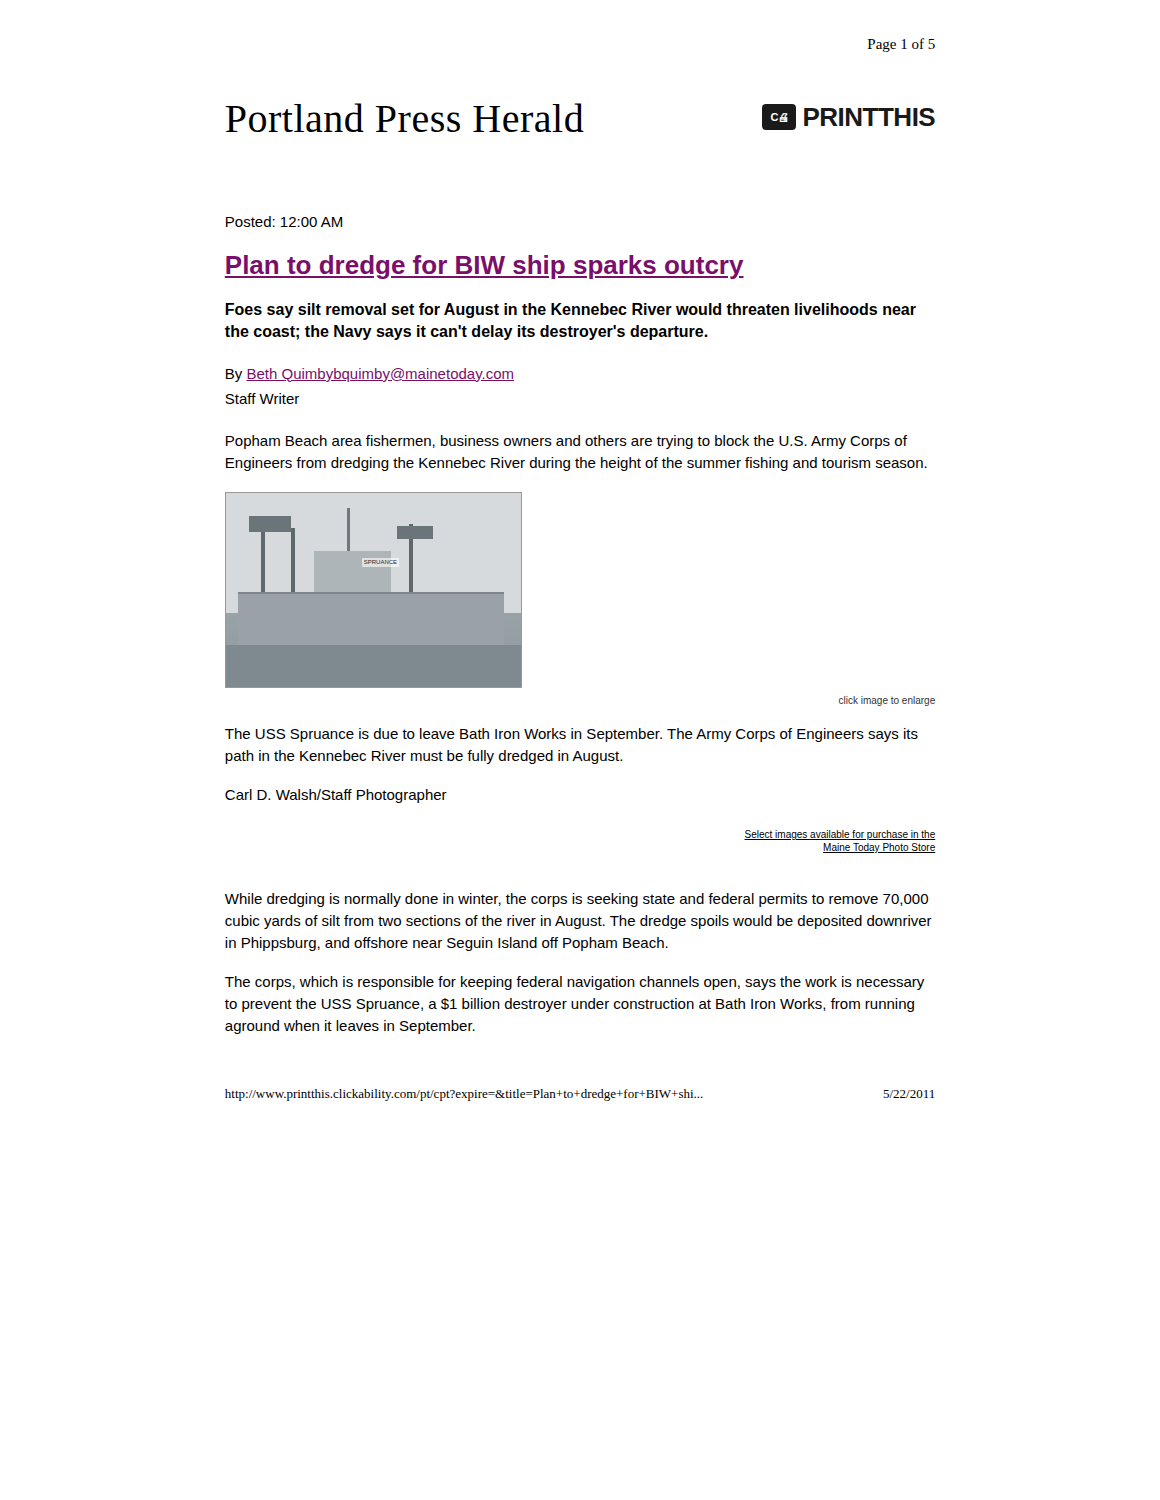Page 1 of 5
Portland Press Herald
C🖨 PRINT THIS
Posted: 12:00 AM
Plan to dredge for BIW ship sparks outcry
Foes say silt removal set for August in the Kennebec River would threaten livelihoods near the coast; the Navy says it can't delay its destroyer's departure.
By Beth Quimbybquimby@mainetoday.com
Staff Writer
Popham Beach area fishermen, business owners and others are trying to block the U.S. Army Corps of Engineers from dredging the Kennebec River during the height of the summer fishing and tourism season.
SPRUANCE
click image to enlarge
The USS Spruance is due to leave Bath Iron Works in September. The Army Corps of Engineers says its path in the Kennebec River must be fully dredged in August.
Carl D. Walsh/Staff Photographer
Select images available for purchase in the
Maine Today Photo Store
While dredging is normally done in winter, the corps is seeking state and federal permits to remove 70,000 cubic yards of silt from two sections of the river in August. The dredge spoils would be deposited downriver in Phippsburg, and offshore near Seguin Island off Popham Beach.
The corps, which is responsible for keeping federal navigation channels open, says the work is necessary to prevent the USS Spruance, a $1 billion destroyer under construction at Bath Iron Works, from running aground when it leaves in September.
http://www.printthis.clickability.com/pt/cpt?expire=&title=Plan+to+dredge+for+BIW+shi...
5/22/2011